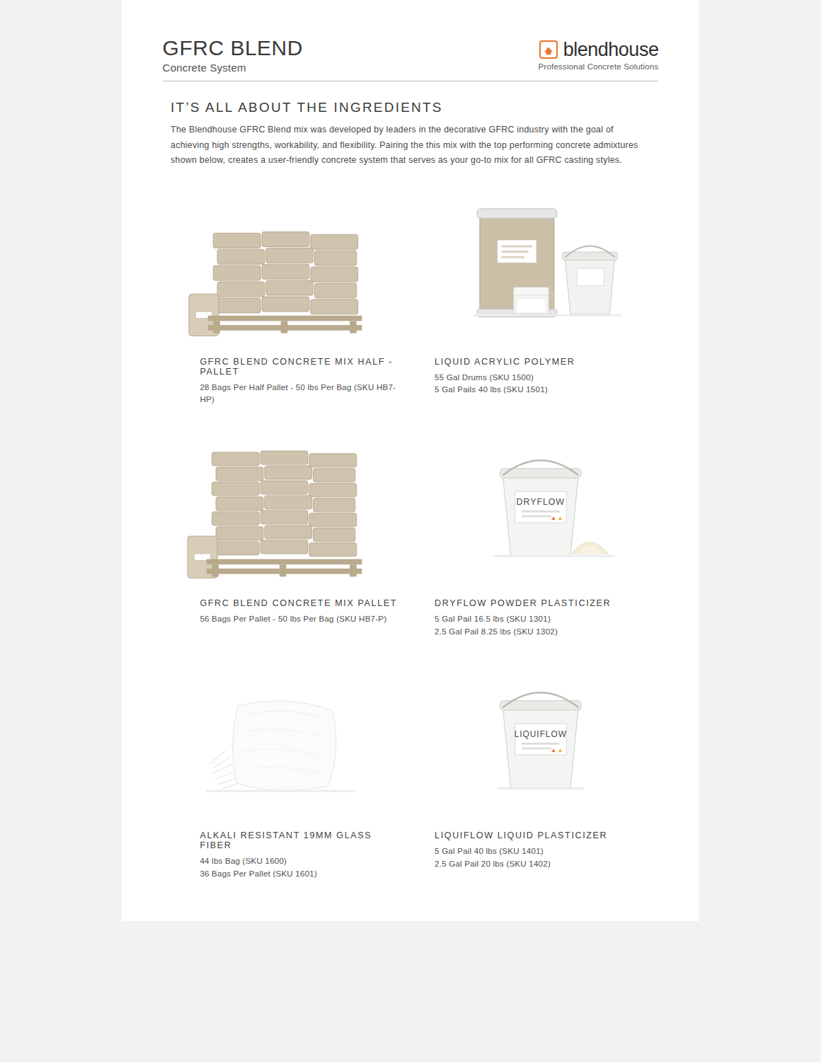GFRC BLEND
Concrete System
blendhouse
Professional Concrete Solutions
IT’S ALL ABOUT THE INGREDIENTS
The Blendhouse GFRC Blend mix was developed by leaders in the decorative GFRC industry with the goal of achieving high strengths, workability, and flexibility. Pairing the this mix with the top performing concrete admixtures shown below, creates a user-friendly concrete system that serves as your go-to mix for all GFRC casting styles.
GFRC BLEND CONCRETE MIX HALF -PALLET
28 Bags Per Half Pallet - 50 lbs Per Bag (SKU HB7-HP)
LIQUID ACRYLIC POLYMER
55 Gal Drums (SKU 1500)
5 Gal Pails 40 lbs (SKU 1501)
GFRC BLEND CONCRETE MIX PALLET
56 Bags Per Pallet - 50 lbs Per Bag (SKU HB7-P)
DRYFLOW
DRYFLOW POWDER PLASTICIZER
5 Gal Pail 16.5 lbs (SKU 1301)
2.5 Gal Pail 8.25 lbs (SKU 1302)
ALKALI RESISTANT 19MM GLASS FIBER
44 lbs Bag (SKU 1600)
36 Bags Per Pallet (SKU 1601)
LIQUIFLOW
LIQUIFLOW LIQUID PLASTICIZER
5 Gal Pail 40 lbs (SKU 1401)
2.5 Gal Pail 20 lbs (SKU 1402)